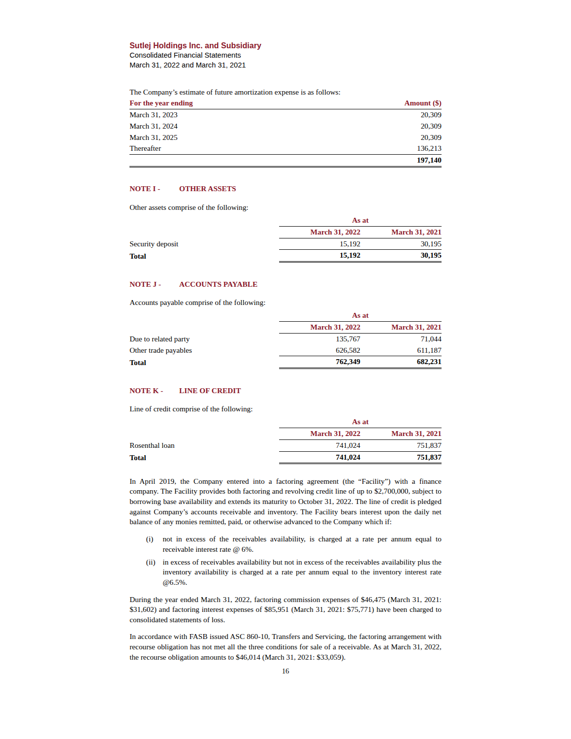Sutlej Holdings Inc. and Subsidiary
Consolidated Financial Statements
March 31, 2022 and March 31, 2021
The Company’s estimate of future amortization expense is as follows:
| For the year ending | Amount ($) |
| --- | --- |
| March 31, 2023 | 20,309 |
| March 31, 2024 | 20,309 |
| March 31, 2025 | 20,309 |
| Thereafter | 136,213 |
| | 197,140 |
NOTE I -OTHER ASSETS
Other assets comprise of the following:
| | As at |
| | March 31, 2022 | March 31, 2021 |
| Security deposit | 15,192 | 30,195 |
| Total | 15,192 | 30,195 |
NOTE J -ACCOUNTS PAYABLE
Accounts payable comprise of the following:
| | As at |
| | March 31, 2022 | March 31, 2021 |
| Due to related party | 135,767 | 71,044 |
| Other trade payables | 626,582 | 611,187 |
| Total | 762,349 | 682,231 |
NOTE K -LINE OF CREDIT
Line of credit comprise of the following:
| | As at |
| | March 31, 2022 | March 31, 2021 |
| Rosenthal loan | 741,024 | 751,837 |
| Total | 741,024 | 751,837 |
In April 2019, the Company entered into a factoring agreement (the “Facility”) with a finance company. The Facility provides both factoring and revolving credit line of up to $2,700,000, subject to borrowing base availability and extends its maturity to October 31, 2022. The line of credit is pledged against Company’s accounts receivable and inventory. The Facility bears interest upon the daily net balance of any monies remitted, paid, or otherwise advanced to the Company which if:
(i) not in excess of the receivables availability, is charged at a rate per annum equal to receivable interest rate @ 6%.
(ii) in excess of receivables availability but not in excess of the receivables availability plus the inventory availability is charged at a rate per annum equal to the inventory interest rate @6.5%.
During the year ended March 31, 2022, factoring commission expenses of $46,475 (March 31, 2021: $31,602) and factoring interest expenses of $85,951 (March 31, 2021: $75,771) have been charged to consolidated statements of loss.
In accordance with FASB issued ASC 860-10, Transfers and Servicing, the factoring arrangement with recourse obligation has not met all the three conditions for sale of a receivable. As at March 31, 2022, the recourse obligation amounts to $46,014 (March 31, 2021: $33,059).
16